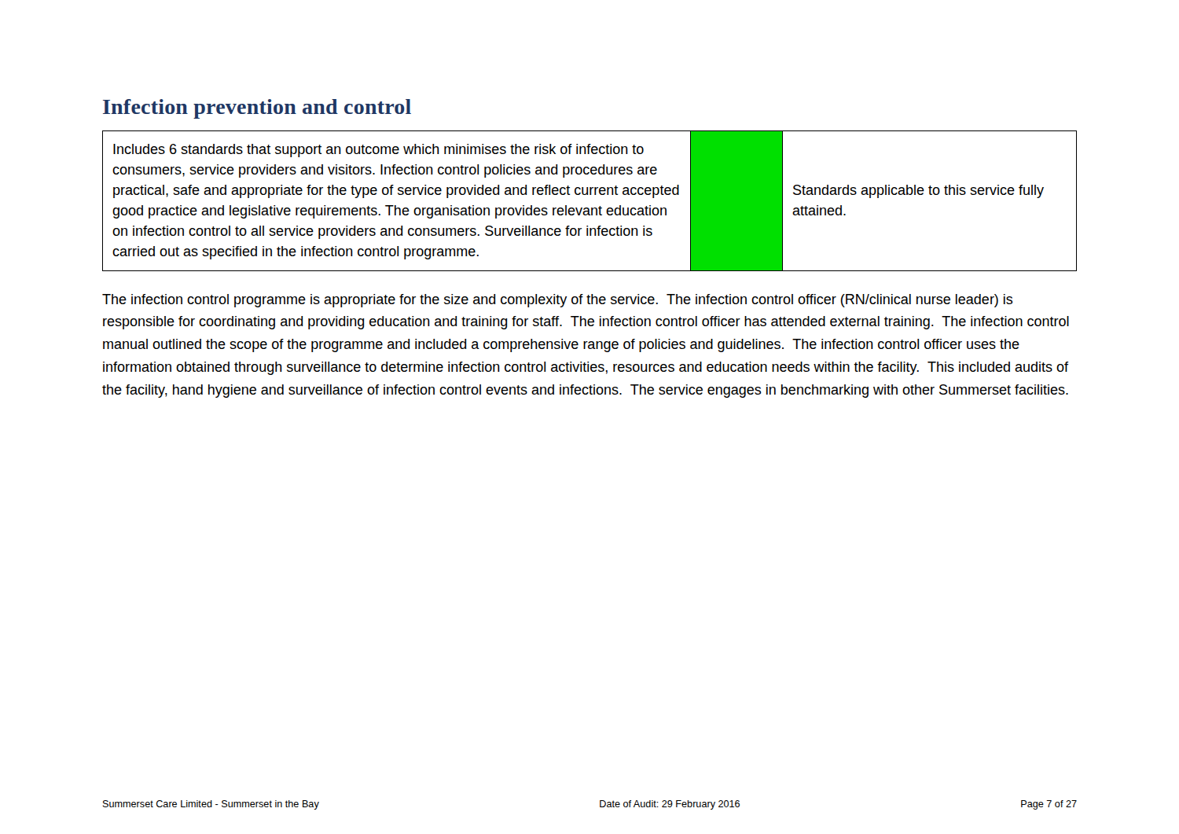Infection prevention and control
| Includes 6 standards that support an outcome which minimises the risk of infection to consumers, service providers and visitors. Infection control policies and procedures are practical, safe and appropriate for the type of service provided and reflect current accepted good practice and legislative requirements. The organisation provides relevant education on infection control to all service providers and consumers. Surveillance for infection is carried out as specified in the infection control programme. | | Standards applicable to this service fully attained. |
The infection control programme is appropriate for the size and complexity of the service. The infection control officer (RN/clinical nurse leader) is responsible for coordinating and providing education and training for staff. The infection control officer has attended external training. The infection control manual outlined the scope of the programme and included a comprehensive range of policies and guidelines. The infection control officer uses the information obtained through surveillance to determine infection control activities, resources and education needs within the facility. This included audits of the facility, hand hygiene and surveillance of infection control events and infections. The service engages in benchmarking with other Summerset facilities.
Summerset Care Limited - Summerset in the Bay
Date of Audit: 29 February 2016
Page 7 of 27